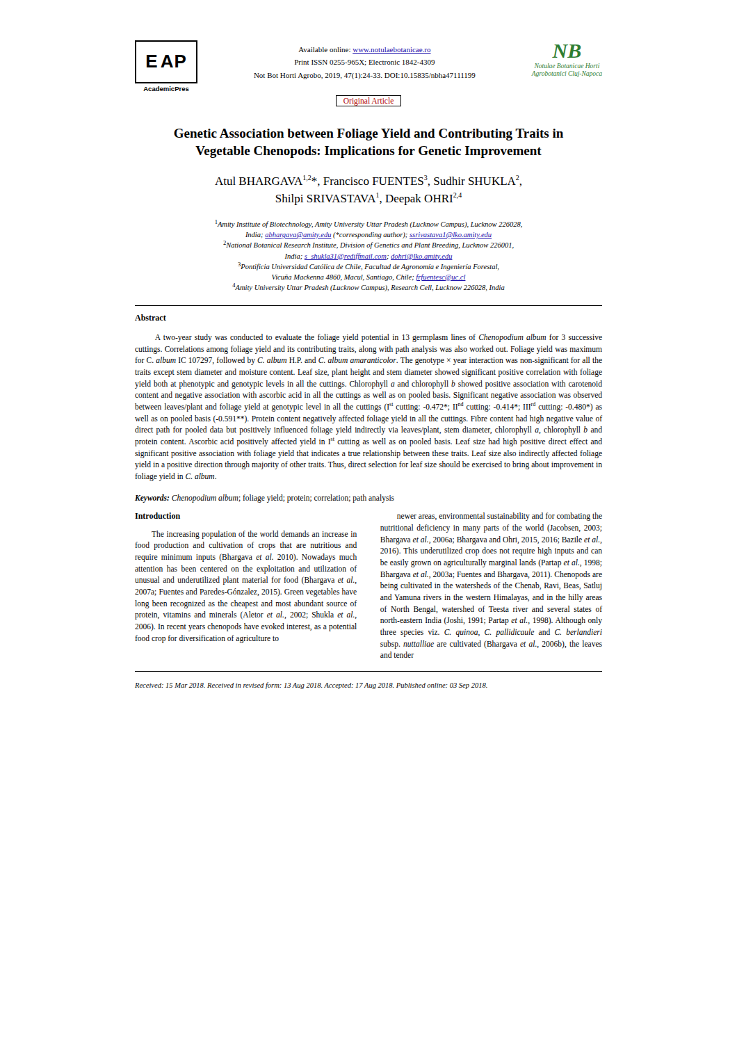E AP
AcademicPres
Available online: www.notulaebotanicae.ro
Print ISSN 0255-965X; Electronic 1842-4309
Not Bot Horti Agrobo, 2019, 47(1):24-33. DOI:10.15835/nbha47111199
NB
Notulae Botanicae Horti
Agrobotanici Cluj-Napoca
Original Article
Genetic Association between Foliage Yield and Contributing Traits in
Vegetable Chenopods: Implications for Genetic Improvement
Atul BHARGAVA1,2*, Francisco FUENTES3, Sudhir SHUKLA2,
Shilpi SRIVASTAVA1, Deepak OHRI2,4
1Amity Institute of Biotechnology, Amity University Uttar Pradesh (Lucknow Campus), Lucknow 226028,
India; abhargava@amity.edu (*corresponding author); ssrivastava1@lko.amity.edu
2National Botanical Research Institute, Division of Genetics and Plant Breeding, Lucknow 226001,
India; s_shukla31@rediffmail.com; dohri@lko.amity.edu
3Pontificia Universidad Católica de Chile, Facultad de Agronomía e Ingeniería Forestal,
Vicuña Mackenna 4860, Macul, Santiago, Chile; frfuentesc@uc.cl
4Amity University Uttar Pradesh (Lucknow Campus), Research Cell, Lucknow 226028, India
Abstract
A two-year study was conducted to evaluate the foliage yield potential in 13 germplasm lines of Chenopodium album for 3 successive cuttings. Correlations among foliage yield and its contributing traits, along with path analysis was also worked out. Foliage yield was maximum for C. album IC 107297, followed by C. album H.P. and C. album amaranticolor. The genotype × year interaction was non-significant for all the traits except stem diameter and moisture content. Leaf size, plant height and stem diameter showed significant positive correlation with foliage yield both at phenotypic and genotypic levels in all the cuttings. Chlorophyll a and chlorophyll b showed positive association with carotenoid content and negative association with ascorbic acid in all the cuttings as well as on pooled basis. Significant negative association was observed between leaves/plant and foliage yield at genotypic level in all the cuttings (Ist cutting: -0.472*; IInd cutting: -0.414*; IIIrd cutting: -0.480*) as well as on pooled basis (-0.591**). Protein content negatively affected foliage yield in all the cuttings. Fibre content had high negative value of direct path for pooled data but positively influenced foliage yield indirectly via leaves/plant, stem diameter, chlorophyll a, chlorophyll b and protein content. Ascorbic acid positively affected yield in Ist cutting as well as on pooled basis. Leaf size had high positive direct effect and significant positive association with foliage yield that indicates a true relationship between these traits. Leaf size also indirectly affected foliage yield in a positive direction through majority of other traits. Thus, direct selection for leaf size should be exercised to bring about improvement in foliage yield in C. album.
Keywords: Chenopodium album; foliage yield; protein; correlation; path analysis
Introduction
The increasing population of the world demands an increase in food production and cultivation of crops that are nutritious and require minimum inputs (Bhargava et al. 2010). Nowadays much attention has been centered on the exploitation and utilization of unusual and underutilized plant material for food (Bhargava et al., 2007a; Fuentes and Paredes-Gónzalez, 2015). Green vegetables have long been recognized as the cheapest and most abundant source of protein, vitamins and minerals (Aletor et al., 2002; Shukla et al., 2006). In recent years chenopods have evoked interest, as a potential food crop for diversification of agriculture to
newer areas, environmental sustainability and for combating the nutritional deficiency in many parts of the world (Jacobsen, 2003; Bhargava et al., 2006a; Bhargava and Ohri, 2015, 2016; Bazile et al., 2016). This underutilized crop does not require high inputs and can be easily grown on agriculturally marginal lands (Partap et al., 1998; Bhargava et al., 2003a; Fuentes and Bhargava, 2011). Chenopods are being cultivated in the watersheds of the Chenab, Ravi, Beas, Satluj and Yamuna rivers in the western Himalayas, and in the hilly areas of North Bengal, watershed of Teesta river and several states of north-eastern India (Joshi, 1991; Partap et al., 1998). Although only three species viz. C. quinoa, C. pallidicaule and C. berlandieri subsp. nuttalliae are cultivated (Bhargava et al., 2006b), the leaves and tender
Received: 15 Mar 2018. Received in revised form: 13 Aug 2018. Accepted: 17 Aug 2018. Published online: 03 Sep 2018.